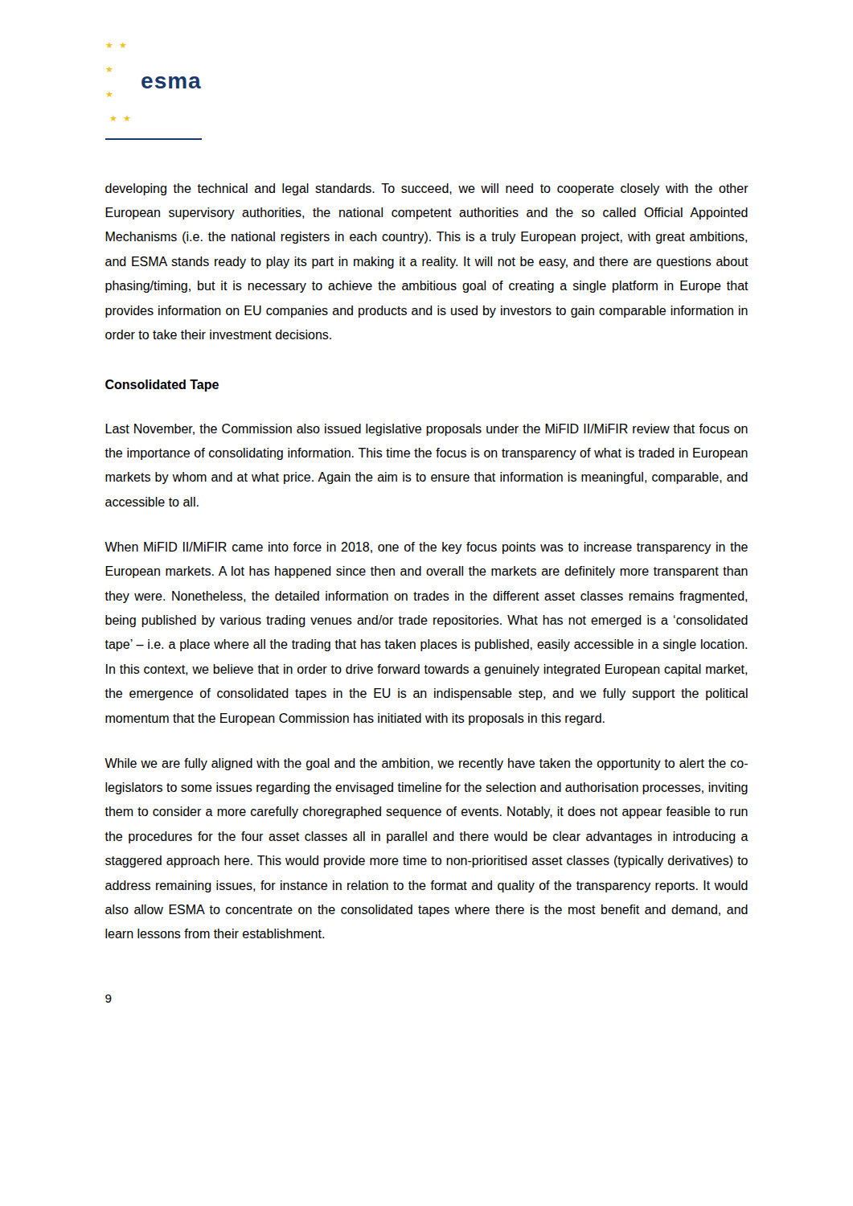★ ★
★
★
★ ★ esma
developing the technical and legal standards. To succeed, we will need to cooperate closely with the other European supervisory authorities, the national competent authorities and the so called Official Appointed Mechanisms (i.e. the national registers in each country). This is a truly European project, with great ambitions, and ESMA stands ready to play its part in making it a reality. It will not be easy, and there are questions about phasing/timing, but it is necessary to achieve the ambitious goal of creating a single platform in Europe that provides information on EU companies and products and is used by investors to gain comparable information in order to take their investment decisions.
Consolidated Tape
Last November, the Commission also issued legislative proposals under the MiFID II/MiFIR review that focus on the importance of consolidating information. This time the focus is on transparency of what is traded in European markets by whom and at what price. Again the aim is to ensure that information is meaningful, comparable, and accessible to all.
When MiFID II/MiFIR came into force in 2018, one of the key focus points was to increase transparency in the European markets. A lot has happened since then and overall the markets are definitely more transparent than they were. Nonetheless, the detailed information on trades in the different asset classes remains fragmented, being published by various trading venues and/or trade repositories. What has not emerged is a ‘consolidated tape’ – i.e. a place where all the trading that has taken places is published, easily accessible in a single location. In this context, we believe that in order to drive forward towards a genuinely integrated European capital market, the emergence of consolidated tapes in the EU is an indispensable step, and we fully support the political momentum that the European Commission has initiated with its proposals in this regard.
While we are fully aligned with the goal and the ambition, we recently have taken the opportunity to alert the co-legislators to some issues regarding the envisaged timeline for the selection and authorisation processes, inviting them to consider a more carefully choregraphed sequence of events. Notably, it does not appear feasible to run the procedures for the four asset classes all in parallel and there would be clear advantages in introducing a staggered approach here. This would provide more time to non-prioritised asset classes (typically derivatives) to address remaining issues, for instance in relation to the format and quality of the transparency reports. It would also allow ESMA to concentrate on the consolidated tapes where there is the most benefit and demand, and learn lessons from their establishment.
9